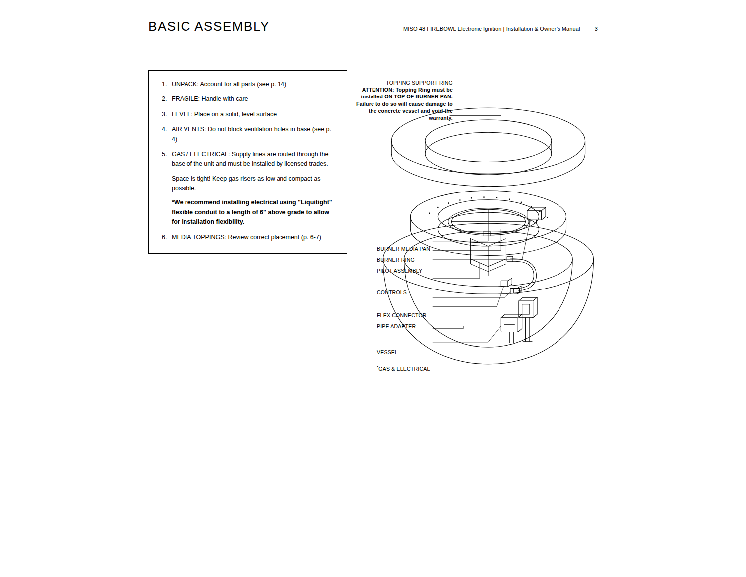BASIC ASSEMBLY
MISO 48 FIREBOWL Electronic Ignition | Installation & Owner’s Manual 3
UNPACK: Account for all parts (see p. 14)
FRAGILE: Handle with care
LEVEL: Place on a solid, level surface
AIR VENTS: Do not block ventilation holes in base (see p. 4)
GAS / ELECTRICAL: Supply lines are routed through the base of the unit and must be installed by licensed trades.
Space is tight! Keep gas risers as low and compact as possible.
*We recommend installing electrical using "Liquitight" flexible conduit to a length of 6" above grade to allow for installation flexibility.
MEDIA TOPPINGS: Review correct placement (p. 6-7)
TOPPING SUPPORT RING
ATTENTION: Topping Ring must be installed ON TOP OF BURNER PAN. Failure to do so will cause damage to the concrete vessel and void the warranty.
BURNER MEDIA PAN
BURNER RING
PILOT ASSEMBLY
CONTROLS
FLEX CONNECTOR
PIPE ADAPTER
VESSEL
*GAS & ELECTRICAL